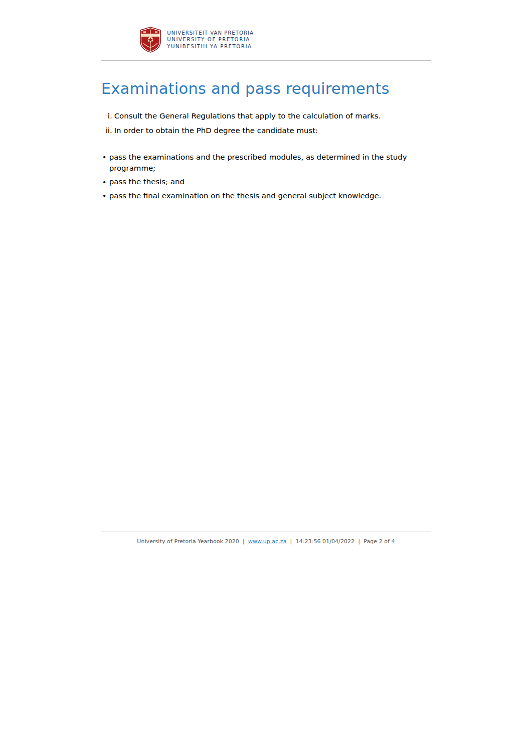UNIVERSITEIT VAN PRETORIA
UNIVERSITY OF PRETORIA
YUNIBESITHI YA PRETORIA
Examinations and pass requirements
i. Consult the General Regulations that apply to the calculation of marks.
ii. In order to obtain the PhD degree the candidate must:
pass the examinations and the prescribed modules, as determined in the study programme;
pass the thesis; and
pass the final examination on the thesis and general subject knowledge.
University of Pretoria Yearbook 2020 | www.up.ac.za | 14:23:56 01/04/2022 | Page 2 of 4